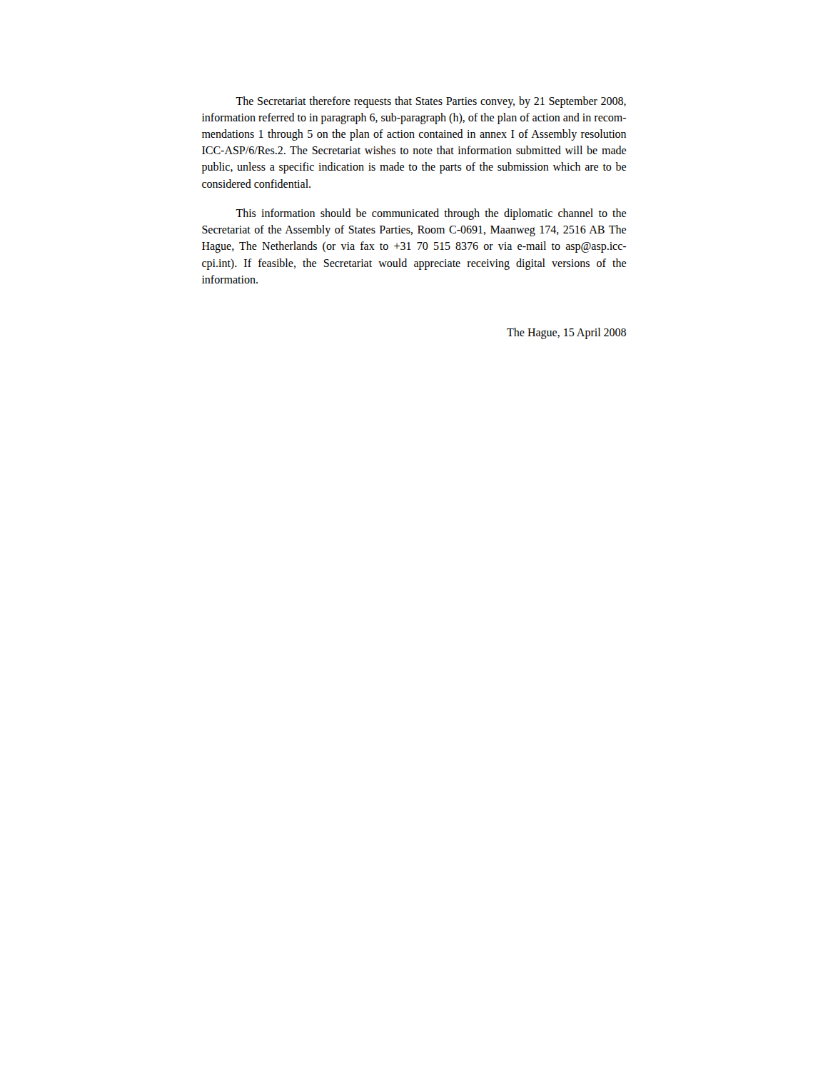The Secretariat therefore requests that States Parties convey, by 21 September 2008, information referred to in paragraph 6, sub-paragraph (h), of the plan of action and in recommendations 1 through 5 on the plan of action contained in annex I of Assembly resolution ICC-ASP/6/Res.2. The Secretariat wishes to note that information submitted will be made public, unless a specific indication is made to the parts of the submission which are to be considered confidential.
This information should be communicated through the diplomatic channel to the Secretariat of the Assembly of States Parties, Room C-0691, Maanweg 174, 2516 AB The Hague, The Netherlands (or via fax to +31 70 515 8376 or via e-mail to asp@asp.icc-cpi.int). If feasible, the Secretariat would appreciate receiving digital versions of the information.
The Hague, 15 April 2008